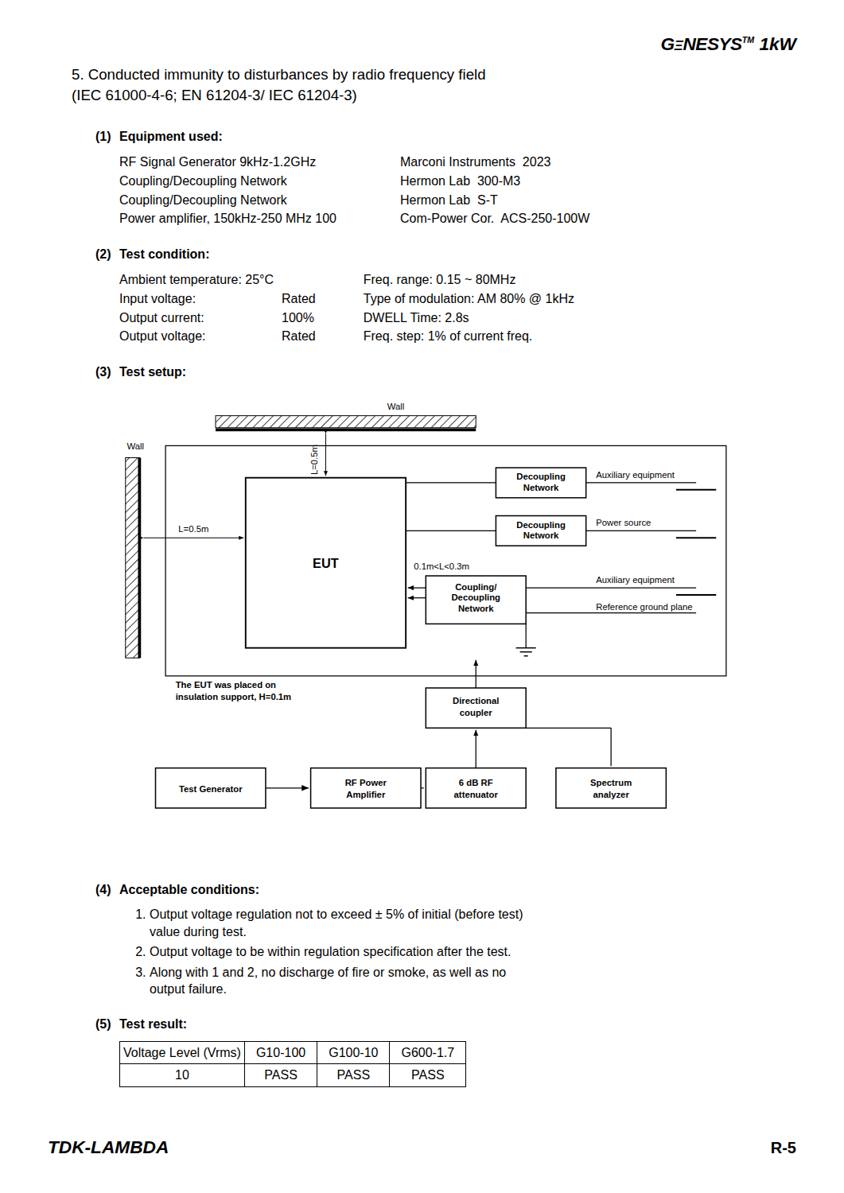GΞNESYSTM 1kW
5. Conducted immunity to disturbances by radio frequency field
(IEC 61000-4-6; EN 61204-3/ IEC 61204-3)
(1) Equipment used:
| RF Signal Generator 9kHz-1.2GHz | Marconi Instruments 2023 |
| Coupling/Decoupling Network | Hermon Lab 300-M3 |
| Coupling/Decoupling Network | Hermon Lab S-T |
| Power amplifier, 150kHz-250 MHz 100 | Com-Power Cor. ACS-250-100W |
(2) Test condition:
| Ambient temperature: 25°C | | Freq. range: 0.15 ~ 80MHz |
| Input voltage: | Rated | Type of modulation: AM 80% @ 1kHz |
| Output current: | 100% | DWELL Time: 2.8s |
| Output voltage: | Rated | Freq. step: 1% of current freq. |
(3) Test setup:
Wall Wall EUT L=0.5m L=0.5m Decoupling Network Auxiliary equipment Decoupling Network Power source Coupling/ Decoupling Network Auxiliary equipment 0.1m<L<0.3m Reference ground plane The EUT was placed on insulation support, H=0.1m Directional coupler Test Generator RF Power Amplifier 6 dB RF attenuator Spectrum analyzer
(4) Acceptable conditions:
Output voltage regulation not to exceed ± 5% of initial (before test)
value during test.
Output voltage to be within regulation specification after the test.
Along with 1 and 2, no discharge of fire or smoke, as well as no
output failure.
(5) Test result:
| Voltage Level (Vrms) | G10-100 | G100-10 | G600-1.7 |
| 10 | PASS | PASS | PASS |
TDK-LAMBDA R-5